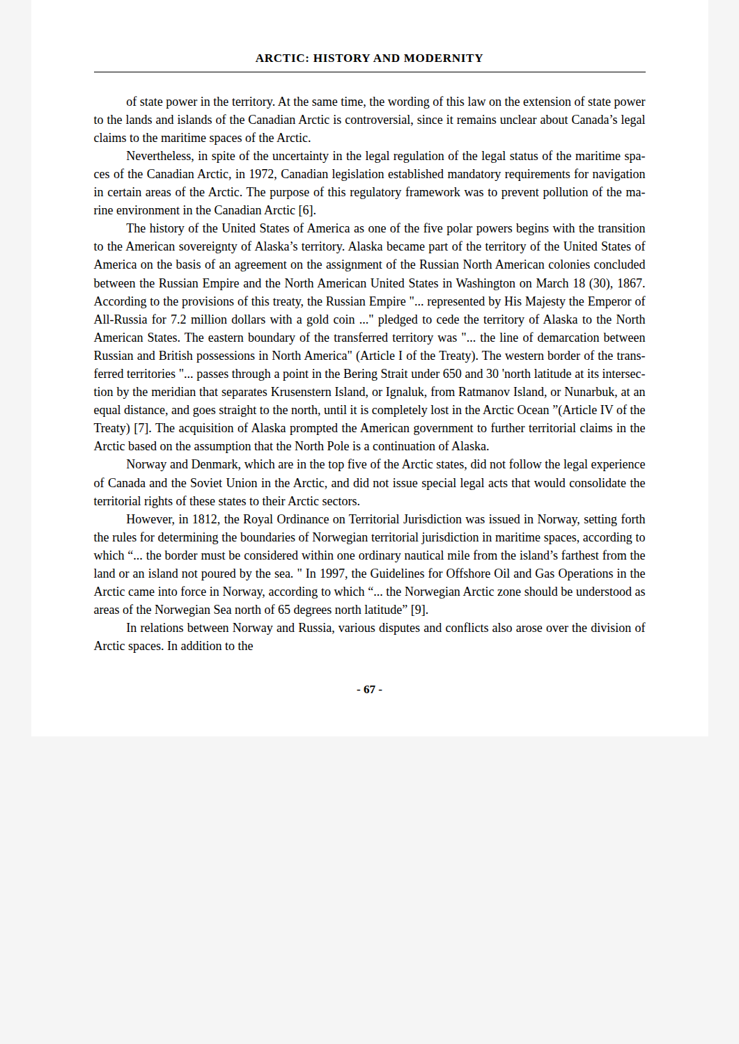ARCTIC: HISTORY AND MODERNITY
of state power in the territory. At the same time, the wording of this law on the extension of state power to the lands and islands of the Canadian Arctic is controversial, since it remains unclear about Canada’s legal claims to the maritime spaces of the Arctic.
Nevertheless, in spite of the uncertainty in the legal regulation of the legal status of the maritime spaces of the Canadian Arctic, in 1972, Canadian legislation established mandatory requirements for navigation in certain areas of the Arctic. The purpose of this regulatory framework was to prevent pollution of the marine environment in the Canadian Arctic [6].
The history of the United States of America as one of the five polar powers begins with the transition to the American sovereignty of Alaska’s territory. Alaska became part of the territory of the United States of America on the basis of an agreement on the assignment of the Russian North American colonies concluded between the Russian Empire and the North American United States in Washington on March 18 (30), 1867. According to the provisions of this treaty, the Russian Empire "... represented by His Majesty the Emperor of All-Russia for 7.2 million dollars with a gold coin ..." pledged to cede the territory of Alaska to the North American States. The eastern boundary of the transferred territory was "... the line of demarcation between Russian and British possessions in North America" (Article I of the Treaty). The western border of the transferred territories "... passes through a point in the Bering Strait under 650 and 30 'north latitude at its intersection by the meridian that separates Krusenstern Island, or Ignaluk, from Ratmanov Island, or Nunarbuk, at an equal distance, and goes straight to the north, until it is completely lost in the Arctic Ocean ”(Article IV of the Treaty) [7]. The acquisition of Alaska prompted the American government to further territorial claims in the Arctic based on the assumption that the North Pole is a continuation of Alaska.
Norway and Denmark, which are in the top five of the Arctic states, did not follow the legal experience of Canada and the Soviet Union in the Arctic, and did not issue special legal acts that would consolidate the territorial rights of these states to their Arctic sectors.
However, in 1812, the Royal Ordinance on Territorial Jurisdiction was issued in Norway, setting forth the rules for determining the boundaries of Norwegian territorial jurisdiction in maritime spaces, according to which “... the border must be considered within one ordinary nautical mile from the island’s farthest from the land or an island not poured by the sea. " In 1997, the Guidelines for Offshore Oil and Gas Operations in the Arctic came into force in Norway, according to which “... the Norwegian Arctic zone should be understood as areas of the Norwegian Sea north of 65 degrees north latitude” [9].
In relations between Norway and Russia, various disputes and conflicts also arose over the division of Arctic spaces. In addition to the
- 67 -